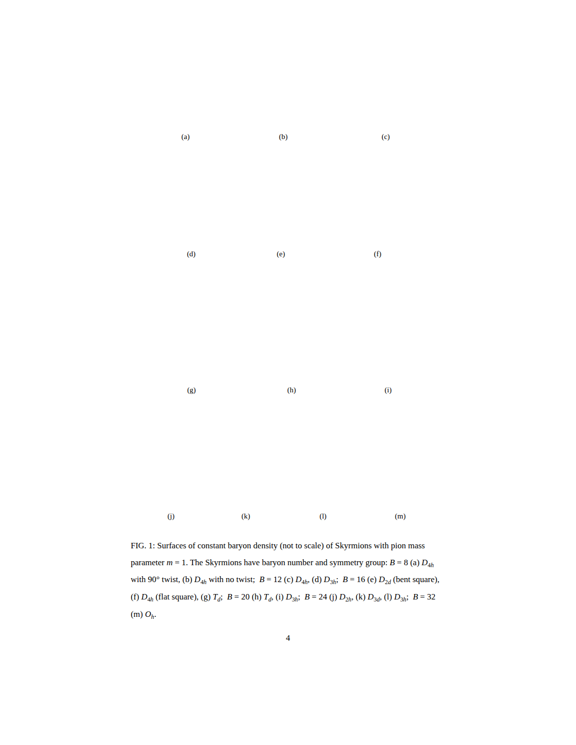(a)
(b)
(c)
(d)
(e)
(f)
(g)
(h)
(i)
(j)
(k)
(l)
(m)
FIG. 1: Surfaces of constant baryon density (not to scale) of Skyrmions with pion mass parameter m = 1. The Skyrmions have baryon number and symmetry group: B = 8 (a) D4h with 90° twist, (b) D4h with no twist; B = 12 (c) D4h, (d) D3h; B = 16 (e) D2d (bent square), (f) D4h (flat square), (g) Td; B = 20 (h) Td, (i) D3h; B = 24 (j) D2h, (k) D3d, (l) D3h; B = 32 (m) Oh.
4